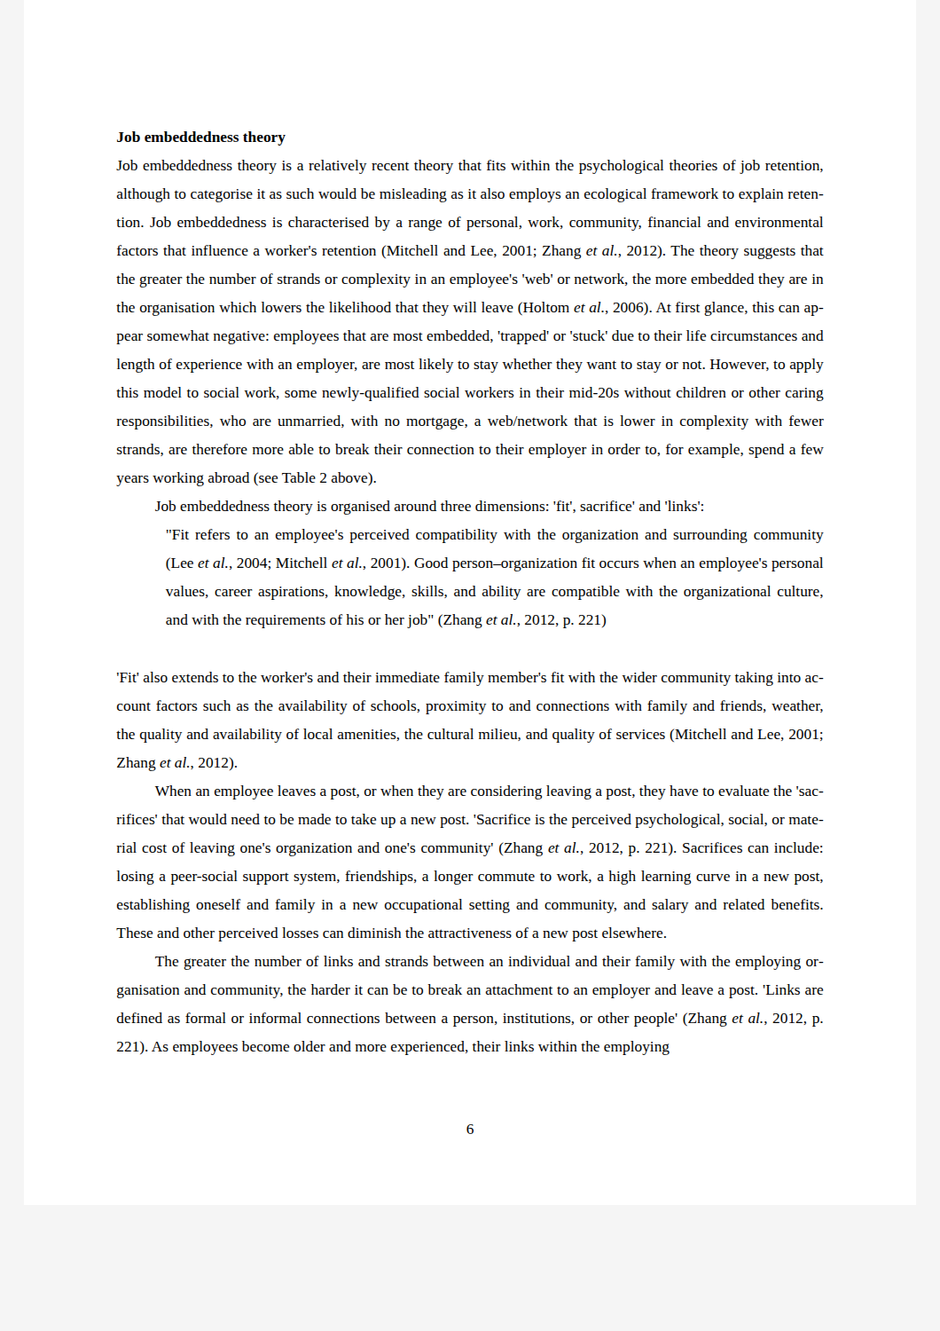Job embeddedness theory
Job embeddedness theory is a relatively recent theory that fits within the psychological theories of job retention, although to categorise it as such would be misleading as it also employs an ecological framework to explain retention. Job embeddedness is characterised by a range of personal, work, community, financial and environmental factors that influence a worker's retention (Mitchell and Lee, 2001; Zhang et al., 2012). The theory suggests that the greater the number of strands or complexity in an employee's 'web' or network, the more embedded they are in the organisation which lowers the likelihood that they will leave (Holtom et al., 2006). At first glance, this can appear somewhat negative: employees that are most embedded, 'trapped' or 'stuck' due to their life circumstances and length of experience with an employer, are most likely to stay whether they want to stay or not. However, to apply this model to social work, some newly-qualified social workers in their mid-20s without children or other caring responsibilities, who are unmarried, with no mortgage, a web/network that is lower in complexity with fewer strands, are therefore more able to break their connection to their employer in order to, for example, spend a few years working abroad (see Table 2 above).
Job embeddedness theory is organised around three dimensions: 'fit', sacrifice' and 'links':
"Fit refers to an employee's perceived compatibility with the organization and surrounding community (Lee et al., 2004; Mitchell et al., 2001). Good person–organization fit occurs when an employee's personal values, career aspirations, knowledge, skills, and ability are compatible with the organizational culture, and with the requirements of his or her job" (Zhang et al., 2012, p. 221)
'Fit' also extends to the worker's and their immediate family member's fit with the wider community taking into account factors such as the availability of schools, proximity to and connections with family and friends, weather, the quality and availability of local amenities, the cultural milieu, and quality of services (Mitchell and Lee, 2001; Zhang et al., 2012).
When an employee leaves a post, or when they are considering leaving a post, they have to evaluate the 'sacrifices' that would need to be made to take up a new post. 'Sacrifice is the perceived psychological, social, or material cost of leaving one's organization and one's community' (Zhang et al., 2012, p. 221). Sacrifices can include: losing a peer-social support system, friendships, a longer commute to work, a high learning curve in a new post, establishing oneself and family in a new occupational setting and community, and salary and related benefits. These and other perceived losses can diminish the attractiveness of a new post elsewhere.
The greater the number of links and strands between an individual and their family with the employing organisation and community, the harder it can be to break an attachment to an employer and leave a post. 'Links are defined as formal or informal connections between a person, institutions, or other people' (Zhang et al., 2012, p. 221). As employees become older and more experienced, their links within the employing
6